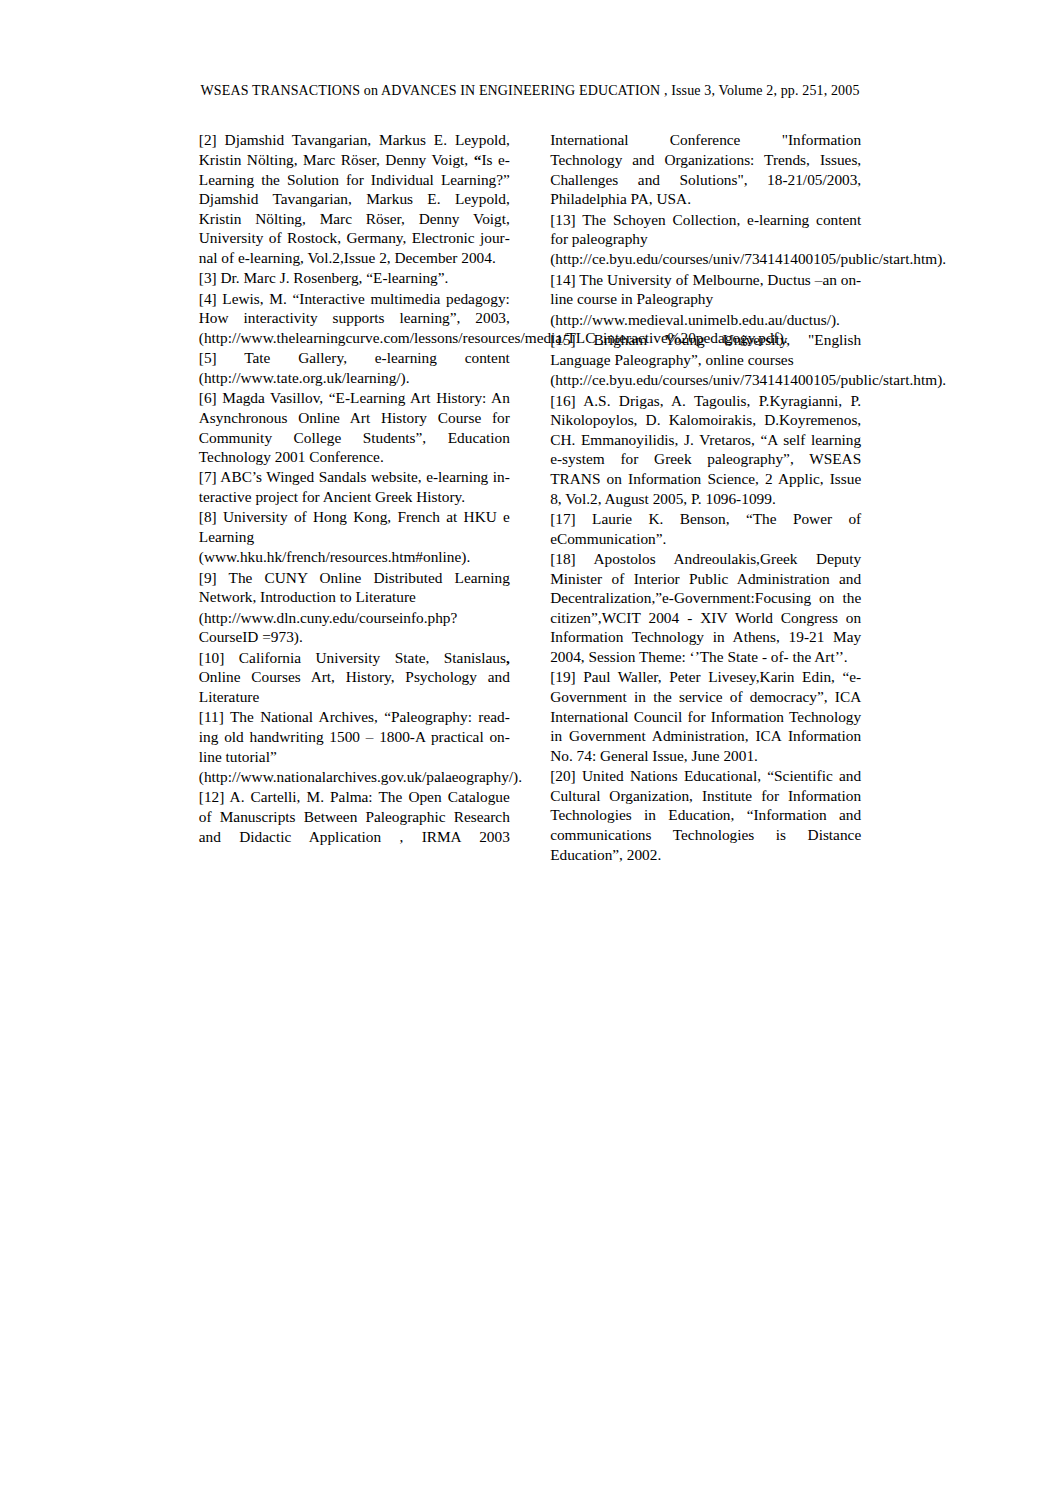WSEAS TRANSACTIONS on ADVANCES IN ENGINEERING EDUCATION , Issue 3, Volume 2, pp. 251, 2005
[2] Djamshid Tavangarian, Markus E. Leypold, Kristin Nölting, Marc Röser, Denny Voigt, “Is e-Learning the Solution for Individual Learning?” Djamshid Tavangarian, Markus E. Leypold, Kristin Nölting, Marc Röser, Denny Voigt, University of Rostock, Germany, Electronic journal of e-learning, Vol.2,Issue 2, December 2004.
[3] Dr. Marc J. Rosenberg, “E-learning”.
[4] Lewis, M. “Interactive multimedia pedagogy: How interactivity supports learning”, 2003, (http://www.thelearningcurve.com/lessons/resources/media/TLC_interactive%20pedagogy.pdf).
[5] Tate Gallery, e-learning content (http://www.tate.org.uk/learning/).
[6] Magda Vasillov, “E-Learning Art History: An Asynchronous Online Art History Course for Community College Students”, Education Technology 2001 Conference.
[7] ABC’s Winged Sandals website, e-learning interactive project for Ancient Greek History.
[8] University of Hong Kong, French at HKU e Learning
(www.hku.hk/french/resources.htm#online).
[9] The CUNY Online Distributed Learning Network, Introduction to Literature
(http://www.dln.cuny.edu/courseinfo.php?CourseID =973).
[10] California University State, Stanislaus, Online Courses Art, History, Psychology and Literature
[11] The National Archives, “Paleography: reading old handwriting 1500 – 1800-A practical online tutorial”
(http://www.nationalarchives.gov.uk/palaeography/).
[12] A. Cartelli, M. Palma: The Open Catalogue of Manuscripts Between Paleographic Research and Didactic Application , IRMA 2003 International Conference "Information Technology and Organizations: Trends, Issues, Challenges and Solutions", 18-21/05/2003, Philadelphia PA, USA.
[13] The Schoyen Collection, e-learning content for paleography
(http://ce.byu.edu/courses/univ/734141400105/public/start.htm).
[14] The University of Melbourne, Ductus –an online course in Paleography
(http://www.medieval.unimelb.edu.au/ductus/).
[15] Brigham Young University, "English Language Paleography”, online courses
(http://ce.byu.edu/courses/univ/734141400105/public/start.htm).
[16] A.S. Drigas, A. Tagoulis, P.Kyragianni, P. Nikolopoylos, D. Kalomoirakis, D.Koyremenos, CH. Emmanoyilidis, J. Vretaros, “A self learning e-system for Greek paleography”, WSEAS TRANS on Information Science, 2 Applic, Issue 8, Vol.2, August 2005, P. 1096-1099.
[17] Laurie K. Benson, “The Power of eCommunication”.
[18] Apostolos Andreoulakis,Greek Deputy Minister of Interior Public Administration and Decentralization,”e-Government:Focusing on the citizen”,WCIT 2004 - XIV World Congress on Information Technology in Athens, 19-21 May 2004, Session Theme: ‘’The State - of- the Art’’.
[19] Paul Waller, Peter Livesey,Karin Edin, “e-Government in the service of democracy”, ICA International Council for Information Technology in Government Administration, ICA Information No. 74: General Issue, June 2001.
[20] United Nations Educational, “Scientific and Cultural Organization, Institute for Information Technologies in Education, “Information and communications Technologies is Distance Education”, 2002.